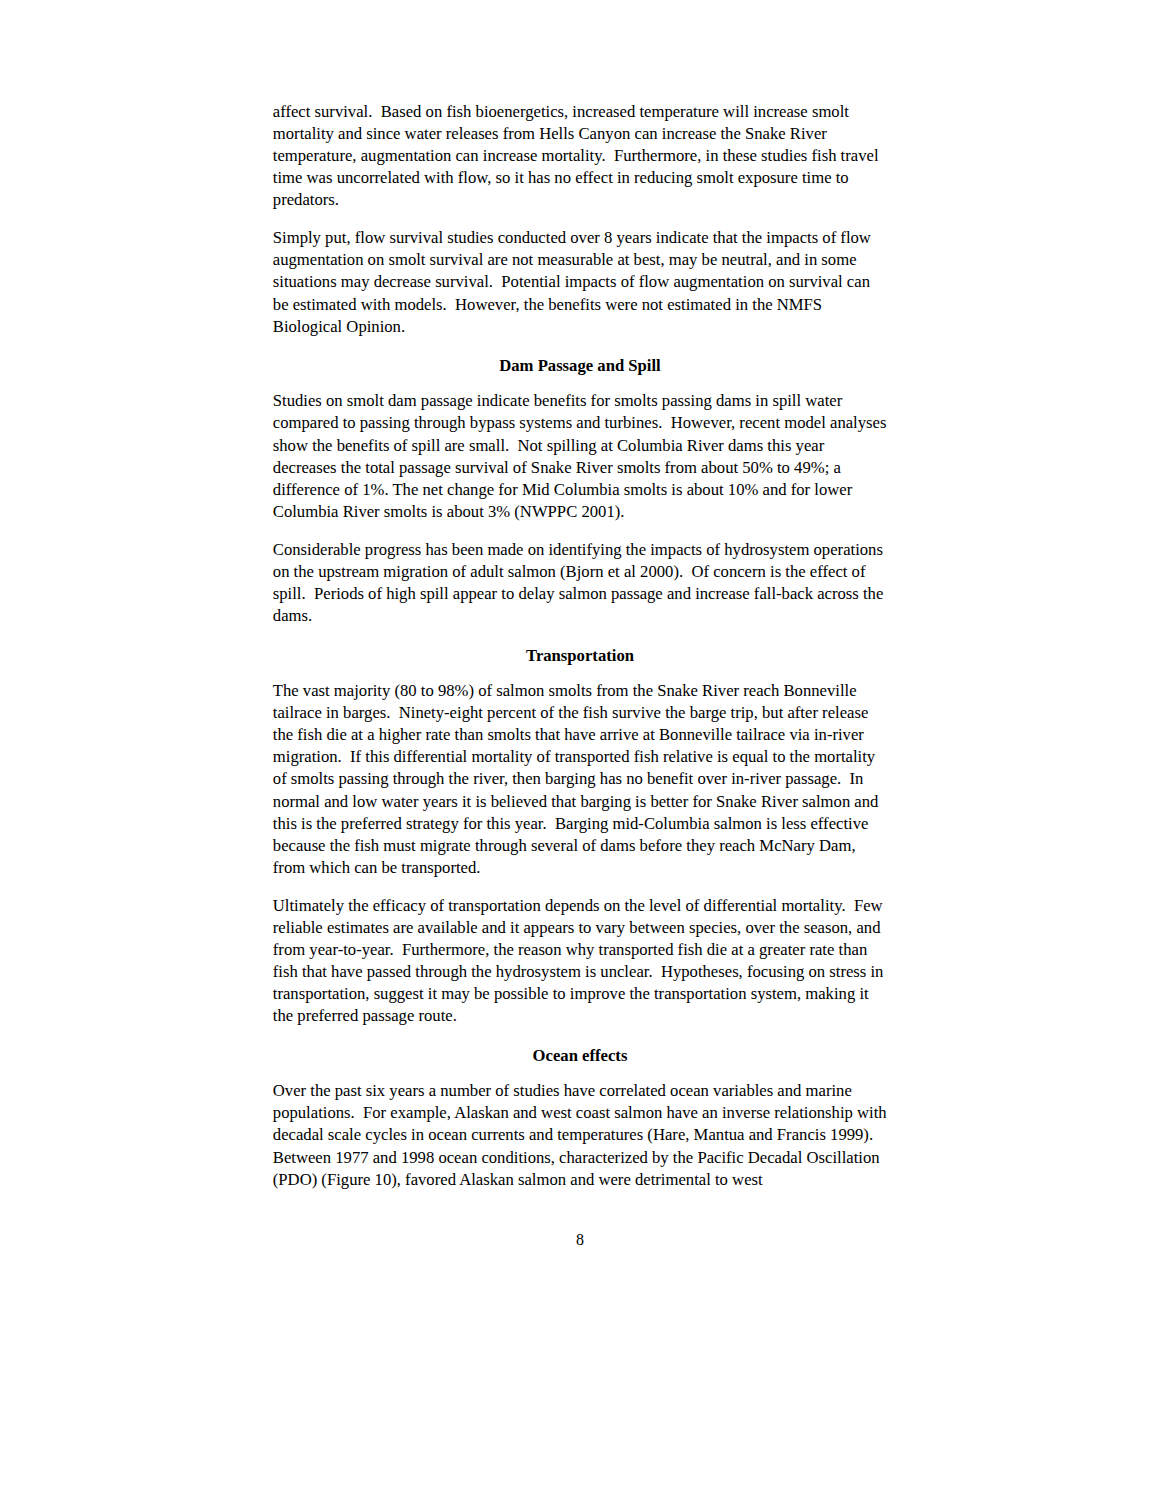affect survival. Based on fish bioenergetics, increased temperature will increase smolt mortality and since water releases from Hells Canyon can increase the Snake River temperature, augmentation can increase mortality. Furthermore, in these studies fish travel time was uncorrelated with flow, so it has no effect in reducing smolt exposure time to predators.
Simply put, flow survival studies conducted over 8 years indicate that the impacts of flow augmentation on smolt survival are not measurable at best, may be neutral, and in some situations may decrease survival. Potential impacts of flow augmentation on survival can be estimated with models. However, the benefits were not estimated in the NMFS Biological Opinion.
Dam Passage and Spill
Studies on smolt dam passage indicate benefits for smolts passing dams in spill water compared to passing through bypass systems and turbines. However, recent model analyses show the benefits of spill are small. Not spilling at Columbia River dams this year decreases the total passage survival of Snake River smolts from about 50% to 49%; a difference of 1%. The net change for Mid Columbia smolts is about 10% and for lower Columbia River smolts is about 3% (NWPPC 2001).
Considerable progress has been made on identifying the impacts of hydrosystem operations on the upstream migration of adult salmon (Bjorn et al 2000). Of concern is the effect of spill. Periods of high spill appear to delay salmon passage and increase fall-back across the dams.
Transportation
The vast majority (80 to 98%) of salmon smolts from the Snake River reach Bonneville tailrace in barges. Ninety-eight percent of the fish survive the barge trip, but after release the fish die at a higher rate than smolts that have arrive at Bonneville tailrace via in-river migration. If this differential mortality of transported fish relative is equal to the mortality of smolts passing through the river, then barging has no benefit over in-river passage. In normal and low water years it is believed that barging is better for Snake River salmon and this is the preferred strategy for this year. Barging mid-Columbia salmon is less effective because the fish must migrate through several of dams before they reach McNary Dam, from which can be transported.
Ultimately the efficacy of transportation depends on the level of differential mortality. Few reliable estimates are available and it appears to vary between species, over the season, and from year-to-year. Furthermore, the reason why transported fish die at a greater rate than fish that have passed through the hydrosystem is unclear. Hypotheses, focusing on stress in transportation, suggest it may be possible to improve the transportation system, making it the preferred passage route.
Ocean effects
Over the past six years a number of studies have correlated ocean variables and marine populations. For example, Alaskan and west coast salmon have an inverse relationship with decadal scale cycles in ocean currents and temperatures (Hare, Mantua and Francis 1999). Between 1977 and 1998 ocean conditions, characterized by the Pacific Decadal Oscillation (PDO) (Figure 10), favored Alaskan salmon and were detrimental to west
8